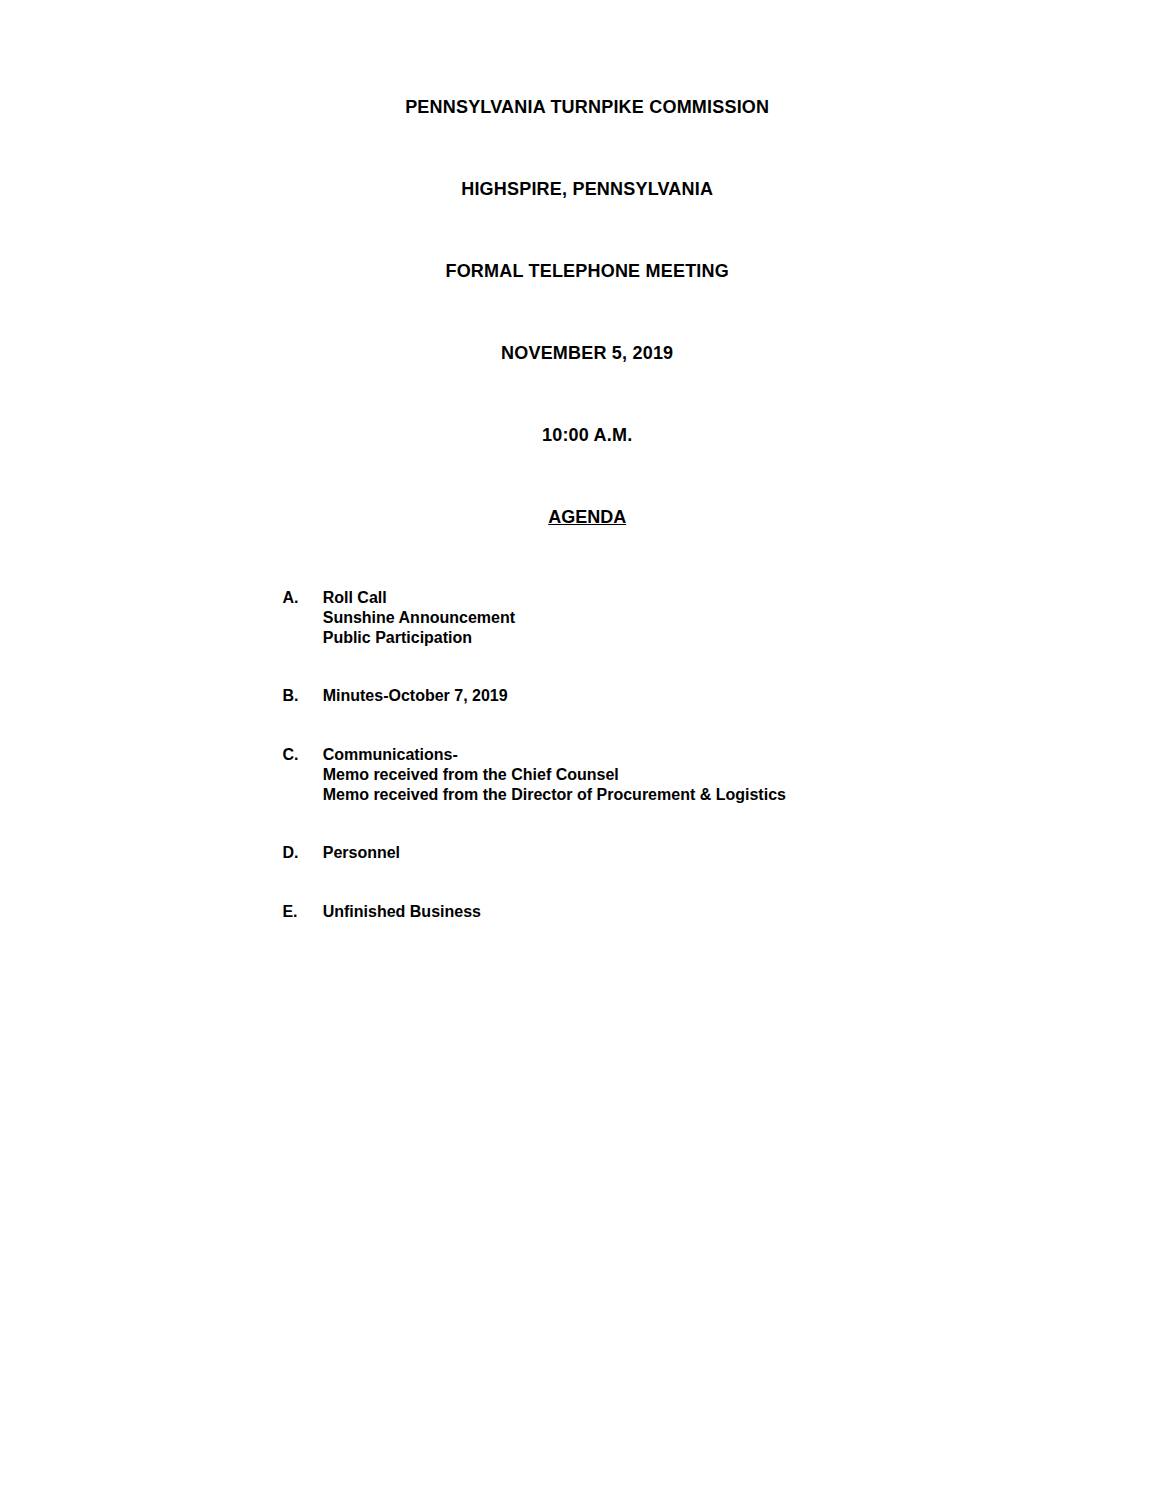PENNSYLVANIA TURNPIKE COMMISSION
HIGHSPIRE, PENNSYLVANIA
FORMAL TELEPHONE MEETING
NOVEMBER 5, 2019
10:00 A.M.
AGENDA
A. Roll Call Sunshine Announcement Public Participation
B. Minutes-October 7, 2019
C. Communications- Memo received from the Chief Counsel Memo received from the Director of Procurement & Logistics
D. Personnel
E. Unfinished Business